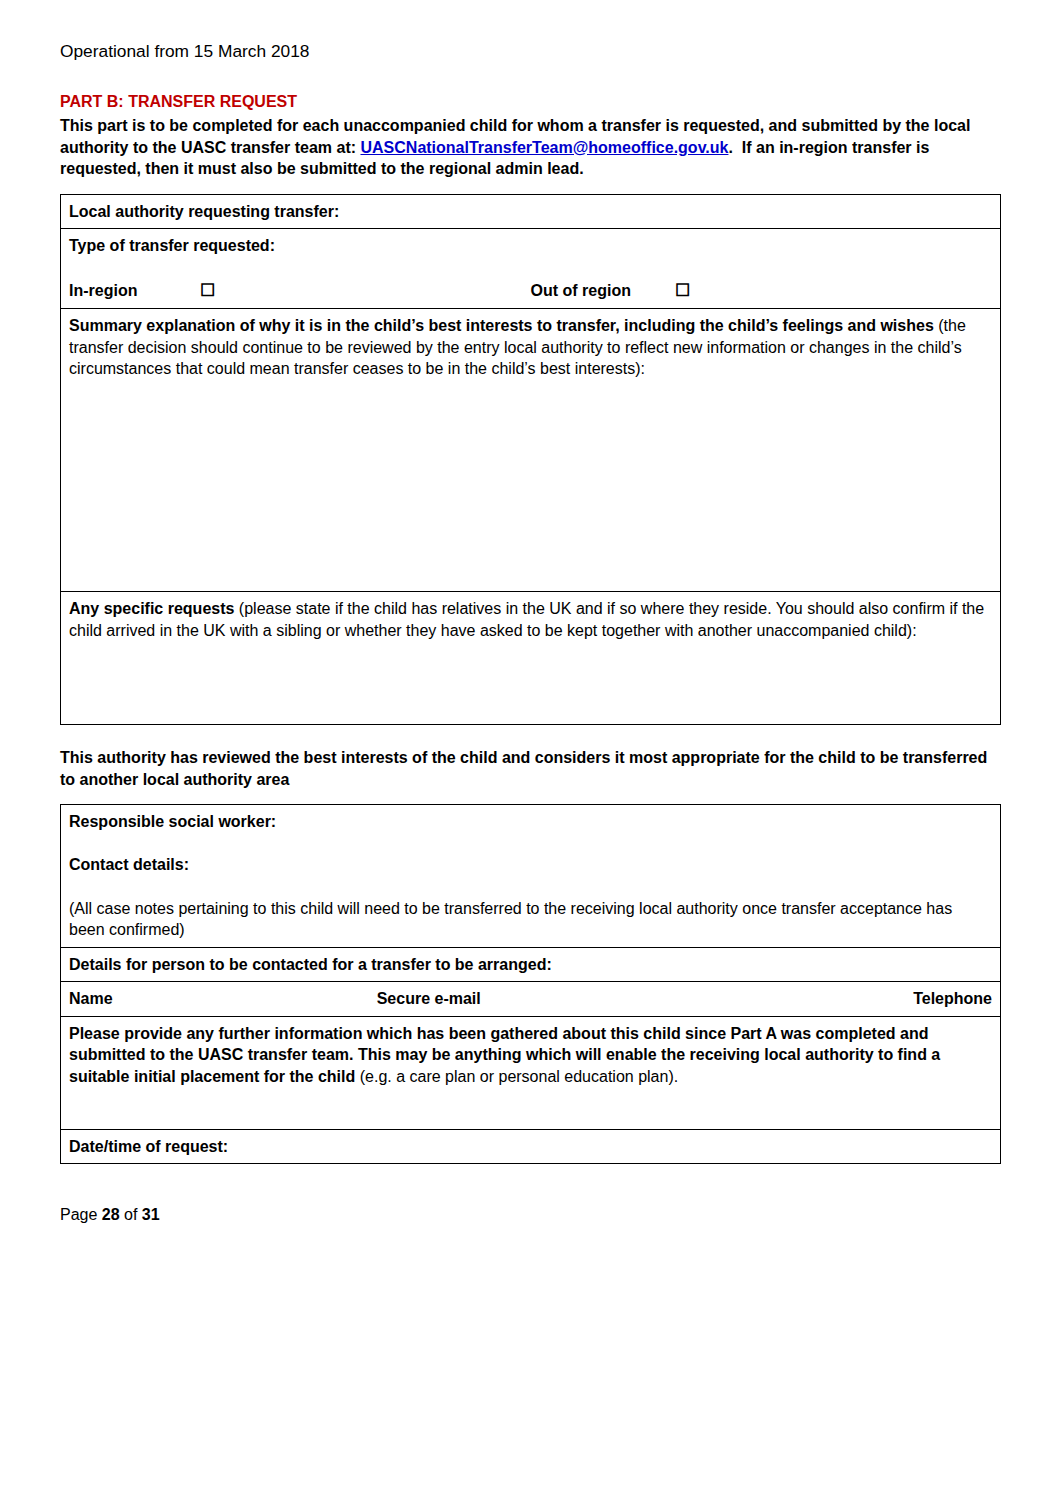Operational from 15 March 2018
PART B: TRANSFER REQUEST
This part is to be completed for each unaccompanied child for whom a transfer is requested, and submitted by the local authority to the UASC transfer team at: UASCNationalTransferTeam@homeoffice.gov.uk. If an in-region transfer is requested, then it must also be submitted to the regional admin lead.
| Local authority requesting transfer: |
| Type of transfer requested: In-region ☐ Out of region ☐ |
| Summary explanation of why it is in the child’s best interests to transfer, including the child’s feelings and wishes (the transfer decision should continue to be reviewed by the entry local authority to reflect new information or changes in the child’s circumstances that could mean transfer ceases to be in the child’s best interests): |
| Any specific requests (please state if the child has relatives in the UK and if so where they reside. You should also confirm if the child arrived in the UK with a sibling or whether they have asked to be kept together with another unaccompanied child): |
This authority has reviewed the best interests of the child and considers it most appropriate for the child to be transferred to another local authority area
| Responsible social worker: Contact details: (All case notes pertaining to this child will need to be transferred to the receiving local authority once transfer acceptance has been confirmed) |
| Details for person to be contacted for a transfer to be arranged: |
| Name Secure e-mail Telephone |
| Please provide any further information which has been gathered about this child since Part A was completed and submitted to the UASC transfer team. This may be anything which will enable the receiving local authority to find a suitable initial placement for the child (e.g. a care plan or personal education plan). |
| Date/time of request: |
Page 28 of 31